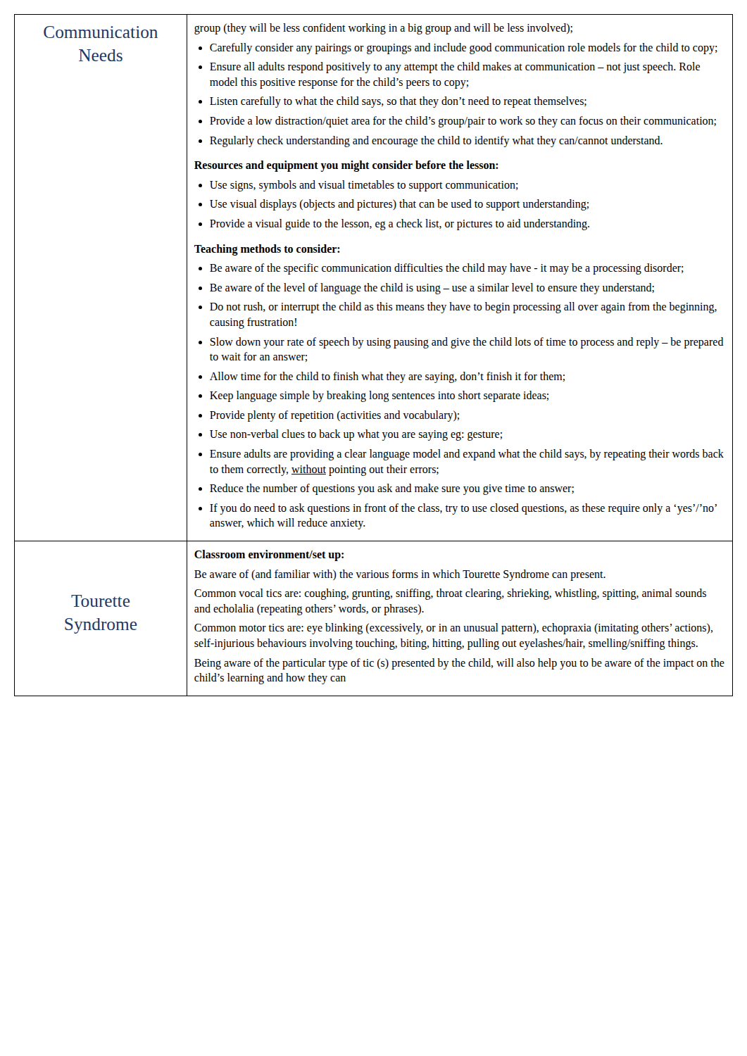| Communication Needs | group (they will be less confident working in a big group and will be less involved); Carefully consider any pairings or groupings and include good communication role models for the child to copy; Ensure all adults respond positively to any attempt the child makes at communication – not just speech. Role model this positive response for the child’s peers to copy; Listen carefully to what the child says, so that they don’t need to repeat themselves; Provide a low distraction/quiet area for the child’s group/pair to work so they can focus on their communication; Regularly check understanding and encourage the child to identify what they can/cannot understand. Resources and equipment you might consider before the lesson: Use signs, symbols and visual timetables to support communication; Use visual displays (objects and pictures) that can be used to support understanding; Provide a visual guide to the lesson, eg a check list, or pictures to aid understanding. Teaching methods to consider: Be aware of the specific communication difficulties the child may have - it may be a processing disorder; Be aware of the level of language the child is using – use a similar level to ensure they understand; Do not rush, or interrupt the child as this means they have to begin processing all over again from the beginning, causing frustration! Slow down your rate of speech by using pausing and give the child lots of time to process and reply – be prepared to wait for an answer; Allow time for the child to finish what they are saying, don’t finish it for them; Keep language simple by breaking long sentences into short separate ideas; Provide plenty of repetition (activities and vocabulary); Use non-verbal clues to back up what you are saying eg: gesture; Ensure adults are providing a clear language model and expand what the child says, by repeating their words back to them correctly, without pointing out their errors; Reduce the number of questions you ask and make sure you give time to answer; If you do need to ask questions in front of the class, try to use closed questions, as these require only a ‘yes’/’no’ answer, which will reduce anxiety. |
| Tourette Syndrome | Classroom environment/set up: Be aware of (and familiar with) the various forms in which Tourette Syndrome can present. Common vocal tics are: coughing, grunting, sniffing, throat clearing, shrieking, whistling, spitting, animal sounds and echolalia (repeating others’ words, or phrases). Common motor tics are: eye blinking (excessively, or in an unusual pattern), echopraxia (imitating others’ actions), self-injurious behaviours involving touching, biting, hitting, pulling out eyelashes/hair, smelling/sniffing things. Being aware of the particular type of tic (s) presented by the child, will also help you to be aware of the impact on the child’s learning and how they can |